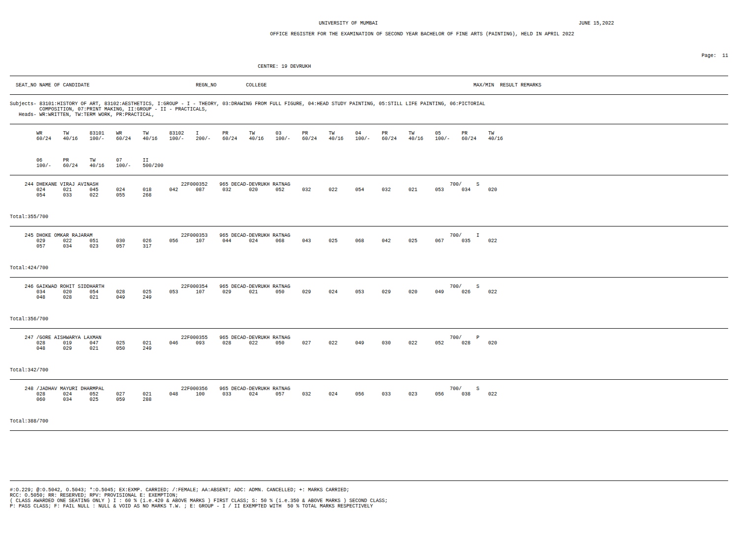UNIVERSITY OF MUMBAI JUNE 15,2022
OFFICE REGISTER FOR THE EXAMINATION OF SECOND YEAR BACHELOR OF FINE ARTS (PAINTING), HELD IN APRIL 2022
Page: 11
CENTRE: 19 DEVRUKH
SEAT_NO NAME OF CANDIDATE REGN_NO COLLEGE MAX/MIN RESULT REMARKS
Subjects- 83101:HISTORY OF ART, 83102:AESTHETICS, I:GROUP - I - THEORY, 03:DRAWING FROM FULL FIGURE, 04:HEAD STUDY PAINTING, 05:STILL LIFE PAINTING, 06:PICTORIAL COMPOSITION, 07:PRINT MAKING, II:GROUP - II - PRACTICALS, Heads- WR:WRITTEN, TW:TERM WORK, PR:PRACTICAL,
WR TW 83101 WR TW 83102 I PR TW 03 PR TW 04 PR TW 05 PR TW 60/24 40/16 100/- 60/24 40/16 100/- 200/- 60/24 40/16 100/- 60/24 40/16 100/- 60/24 40/16 100/- 60/24 40/16
06 PR TW 07 II 100/- 60/24 40/16 100/- 500/200
244 DHEKANE VIRAJ AVINASH 22F000352 965 DECAD-DEVRUKH RATNAG 700/ S 024 021 045 024 018 042 087 032 020 052 032 022 054 032 021 053 034 020 054 033 022 055 268
Total:355/700
245 DHOKE OMKAR RAJARAM 22F000353 965 DECAD-DEVRUKH RATNAG 700/ I 029 022 051 030 026 056 107 044 024 068 043 025 068 042 025 067 035 022 057 034 023 057 317
Total:424/700
246 GAIKWAD ROHIT SIDDHARTH 22F000354 965 DECAD-DEVRUKH RATNAG 700/ S 034 020 054 028 025 053 107 029 021 050 029 024 053 029 020 049 026 022 048 028 021 049 249
Total:356/700
247 /GORE AISHWARYA LAXMAN 22F000355 965 DECAD-DEVRUKH RATNAG 700/ P 028 019 047 025 021 046 093 028 022 050 027 022 049 030 022 052 028 020 048 029 021 050 249
Total:342/700
248 /JADHAV MAYURI DHARMPAL 22F000356 965 DECAD-DEVRUKH RATNAG 700/ S 028 024 052 027 021 048 100 033 024 057 032 024 056 033 023 056 038 022 060 034 025 059 288
Total:388/700
#:O.229; @:O.5042, O.5043; *:O.5045; EX:EXMP. CARRIED; /:FEMALE; AA:ABSENT; ADC: ADMN. CANCELLED; +: MARKS CARRIED; RCC: O.5050; RR: RESERVED; RPV: PROVISIONAL E: EXEMPTION; ( CLASS AWARDED ONE SEATING ONLY ) I : 60 % (i.e.420 & ABOVE MARKS ) FIRST CLASS; S: 50 % (i.e.350 & ABOVE MARKS ) SECOND CLASS; P: PASS CLASS; F: FAIL NULL : NULL & VOID AS NO MARKS T.W. ; E: GROUP - I / II EXEMPTED WITH 50 % TOTAL MARKS RESPECTIVELY